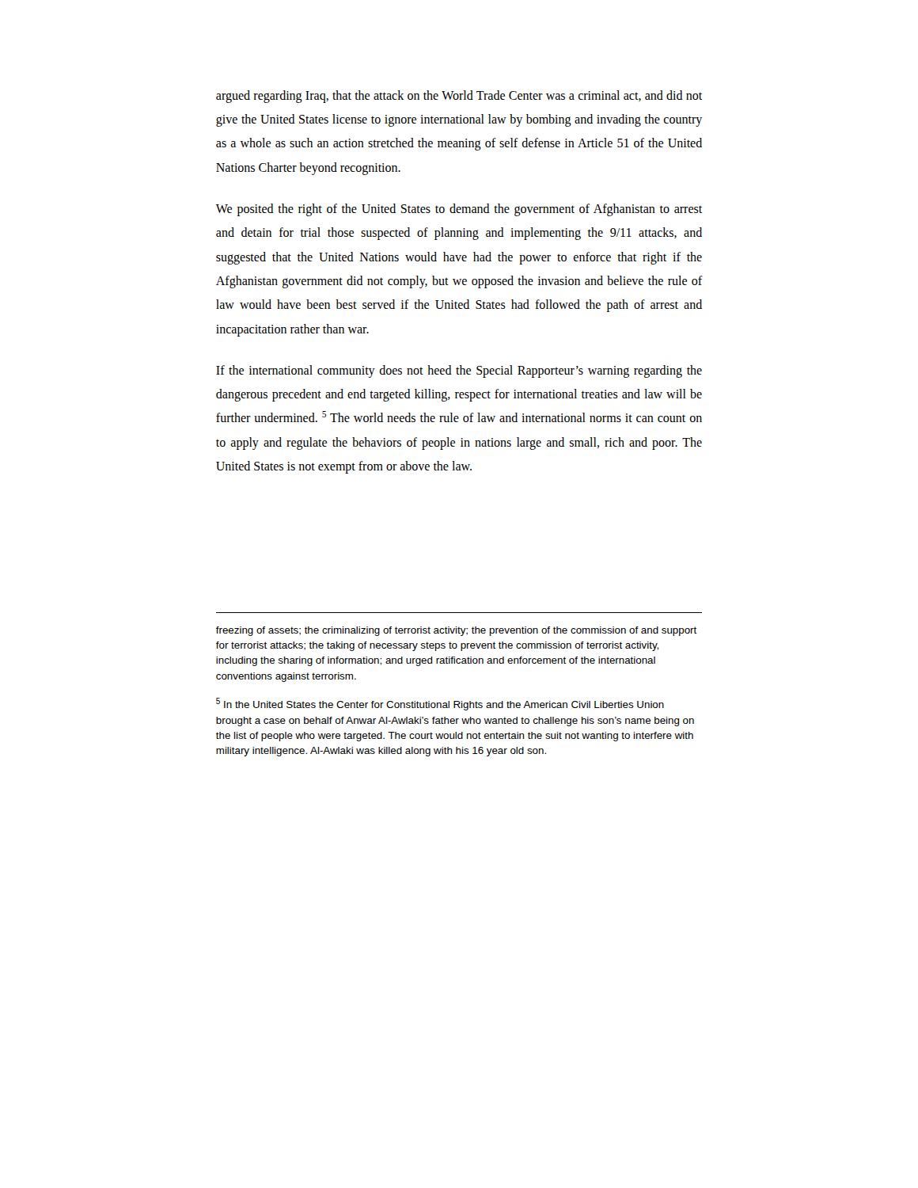argued regarding Iraq, that the attack on the World Trade Center was a criminal act, and did not give the United States license to ignore international law by bombing and invading the country as a whole as such an action stretched the meaning of self defense in Article 51 of the United Nations Charter beyond recognition.
We posited the right of the United States to demand the government of Afghanistan to arrest and detain for trial those suspected of planning and implementing the 9/11 attacks, and suggested that the United Nations would have had the power to enforce that right if the Afghanistan government did not comply, but we opposed the invasion and believe the rule of law would have been best served if the United States had followed the path of arrest and incapacitation rather than war.
If the international community does not heed the Special Rapporteur’s warning regarding the dangerous precedent and end targeted killing, respect for international treaties and law will be further undermined. 5 The world needs the rule of law and international norms it can count on to apply and regulate the behaviors of people in nations large and small, rich and poor. The United States is not exempt from or above the law.
freezing of assets; the criminalizing of terrorist activity; the prevention of the commission of and support for terrorist attacks; the taking of necessary steps to prevent the commission of terrorist activity, including the sharing of information; and urged ratification and enforcement of the international conventions against terrorism.
5 In the United States the Center for Constitutional Rights and the American Civil Liberties Union brought a case on behalf of Anwar Al-Awlaki’s father who wanted to challenge his son’s name being on the list of people who were targeted. The court would not entertain the suit not wanting to interfere with military intelligence. Al-Awlaki was killed along with his 16 year old son.